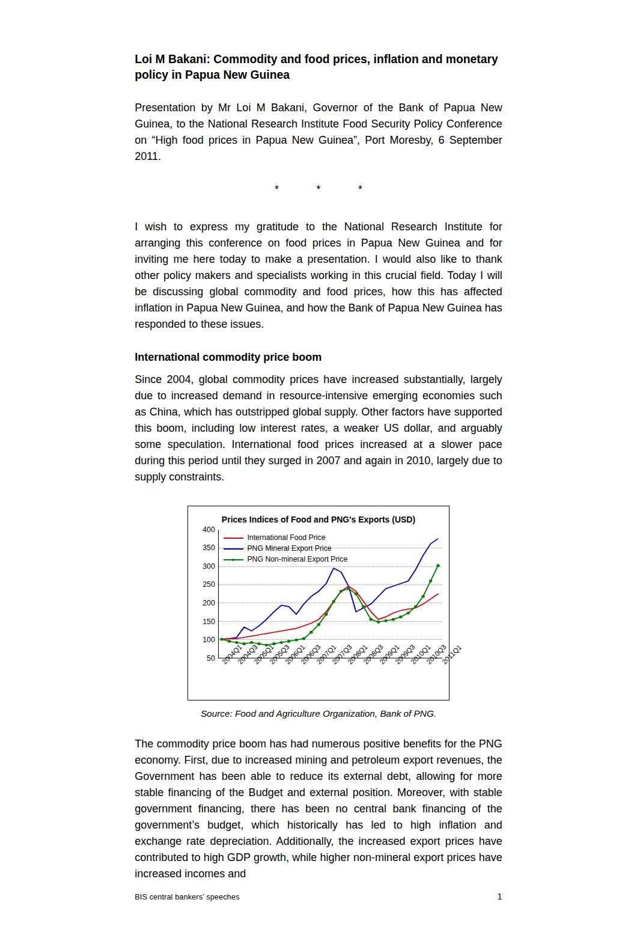Loi M Bakani: Commodity and food prices, inflation and monetary policy in Papua New Guinea
Presentation by Mr Loi M Bakani, Governor of the Bank of Papua New Guinea, to the National Research Institute Food Security Policy Conference on “High food prices in Papua New Guinea”, Port Moresby, 6 September 2011.
* * *
I wish to express my gratitude to the National Research Institute for arranging this conference on food prices in Papua New Guinea and for inviting me here today to make a presentation. I would also like to thank other policy makers and specialists working in this crucial field. Today I will be discussing global commodity and food prices, how this has affected inflation in Papua New Guinea, and how the Bank of Papua New Guinea has responded to these issues.
International commodity price boom
Since 2004, global commodity prices have increased substantially, largely due to increased demand in resource-intensive emerging economies such as China, which has outstripped global supply. Other factors have supported this boom, including low interest rates, a weaker US dollar, and arguably some speculation. International food prices increased at a slower pace during this period until they surged in 2007 and again in 2010, largely due to supply constraints.
Prices Indices of Food and PNG's Exports (USD)
400 350 300 250 200 150 100 50
International Food Price
PNG Mineral Export Price
PNG Non-mineral Export Price
2004Q1 2004Q3 2005Q1 2005Q3 2006Q1 2006Q3 2007Q1 2007Q3 2008Q1 2008Q3 2009Q1 2009Q3 2010Q1 2010Q3 2011Q1
Source: Food and Agriculture Organization, Bank of PNG.
The commodity price boom has had numerous positive benefits for the PNG economy. First, due to increased mining and petroleum export revenues, the Government has been able to reduce its external debt, allowing for more stable financing of the Budget and external position. Moreover, with stable government financing, there has been no central bank financing of the government’s budget, which historically has led to high inflation and exchange rate depreciation. Additionally, the increased export prices have contributed to high GDP growth, while higher non-mineral export prices have increased incomes and
BIS central bankers’ speeches 1